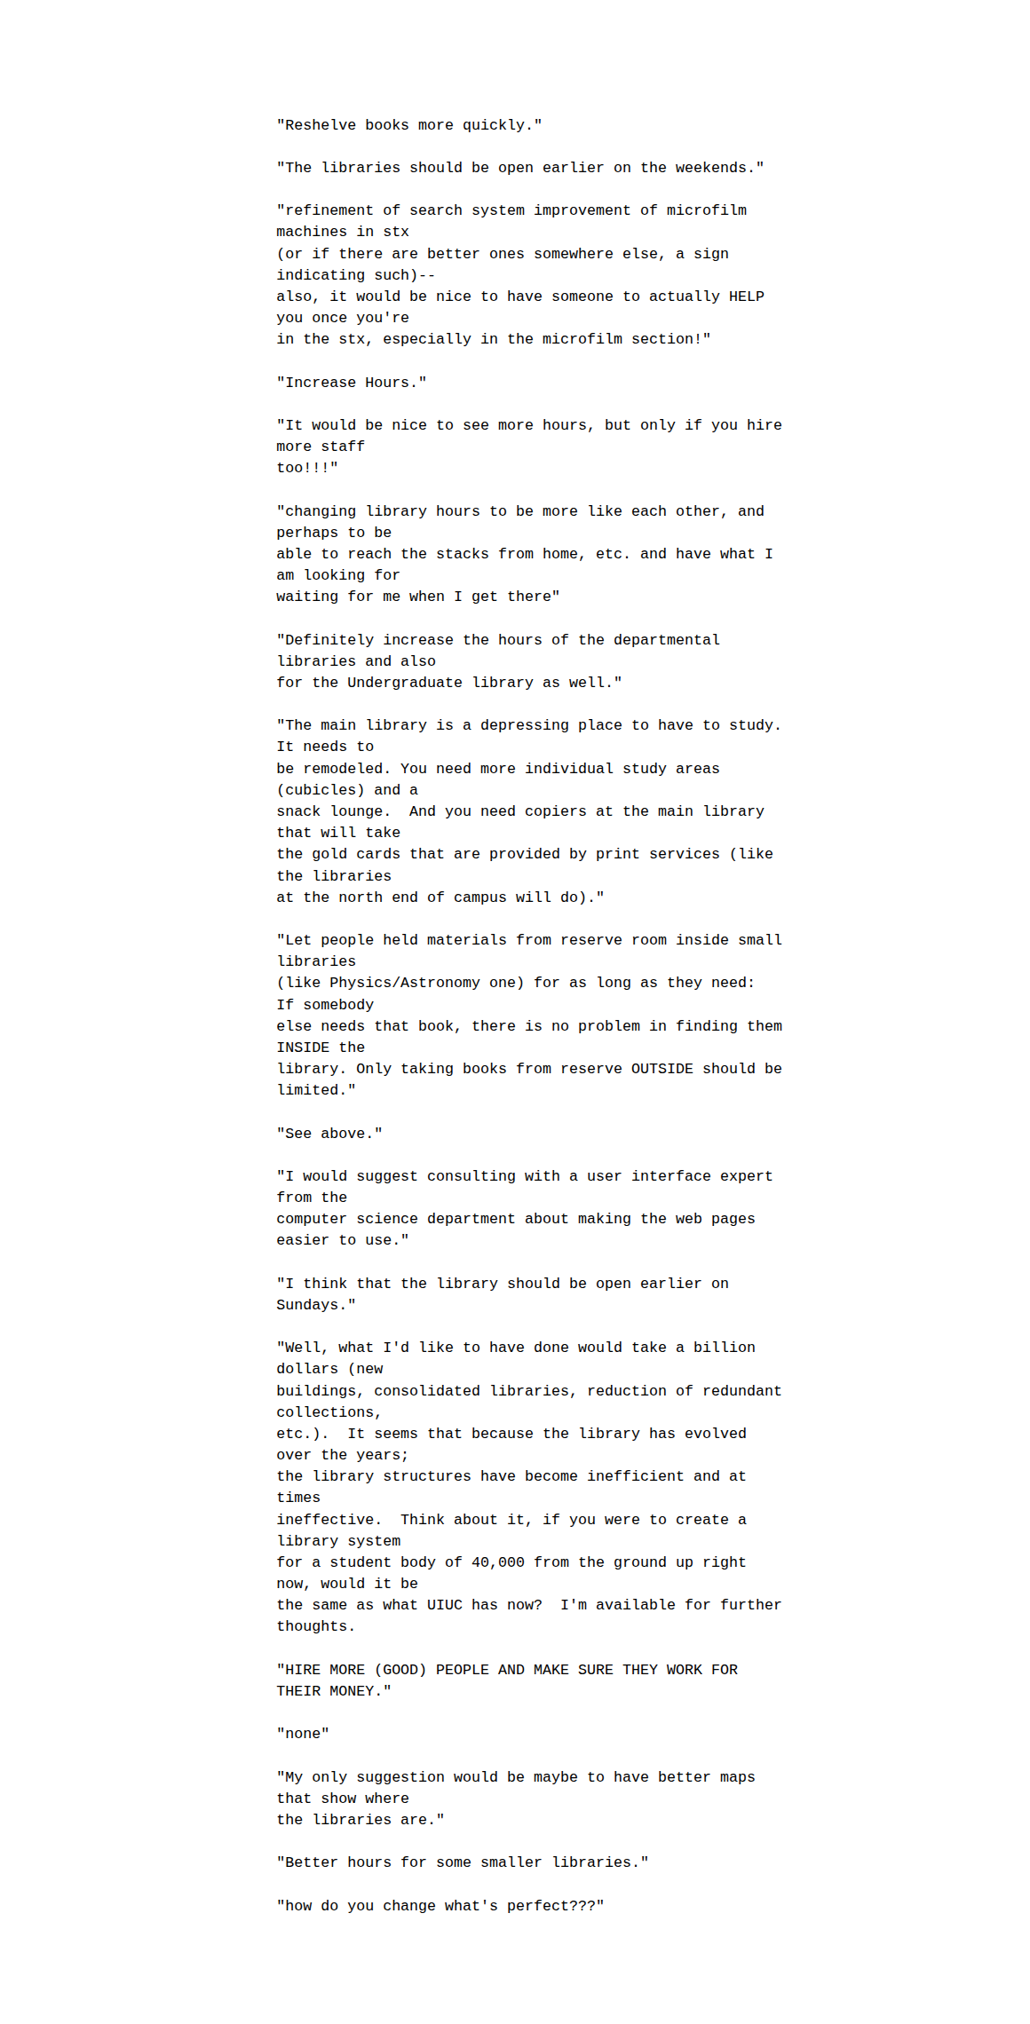"Reshelve books more quickly."
"The libraries should be open earlier on the weekends."
"refinement of search system improvement of microfilm machines in stx (or if there are better ones somewhere else, a sign indicating such)-- also, it would be nice to have someone to actually HELP you once you're in the stx, especially in the microfilm section!"
"Increase Hours."
"It would be nice to see more hours, but only if you hire more staff too!!!"
"changing library hours to be more like each other, and perhaps to be able to reach the stacks from home, etc. and have what I am looking for waiting for me when I get there"
"Definitely increase the hours of the departmental libraries and also for the Undergraduate library as well."
"The main library is a depressing place to have to study. It needs to be remodeled. You need more individual study areas (cubicles) and a snack lounge. And you need copiers at the main library that will take the gold cards that are provided by print services (like the libraries at the north end of campus will do)."
"Let people held materials from reserve room inside small libraries (like Physics/Astronomy one) for as long as they need: If somebody else needs that book, there is no problem in finding them INSIDE the library. Only taking books from reserve OUTSIDE should be limited."
"See above."
"I would suggest consulting with a user interface expert from the computer science department about making the web pages easier to use."
"I think that the library should be open earlier on Sundays."
"Well, what I'd like to have done would take a billion dollars (new buildings, consolidated libraries, reduction of redundant collections, etc.). It seems that because the library has evolved over the years; the library structures have become inefficient and at times ineffective. Think about it, if you were to create a library system for a student body of 40,000 from the ground up right now, would it be the same as what UIUC has now? I'm available for further thoughts.
"HIRE MORE (GOOD) PEOPLE AND MAKE SURE THEY WORK FOR THEIR MONEY."
"none"
"My only suggestion would be maybe to have better maps that show where the libraries are."
"Better hours for some smaller libraries."
"how do you change what's perfect???"